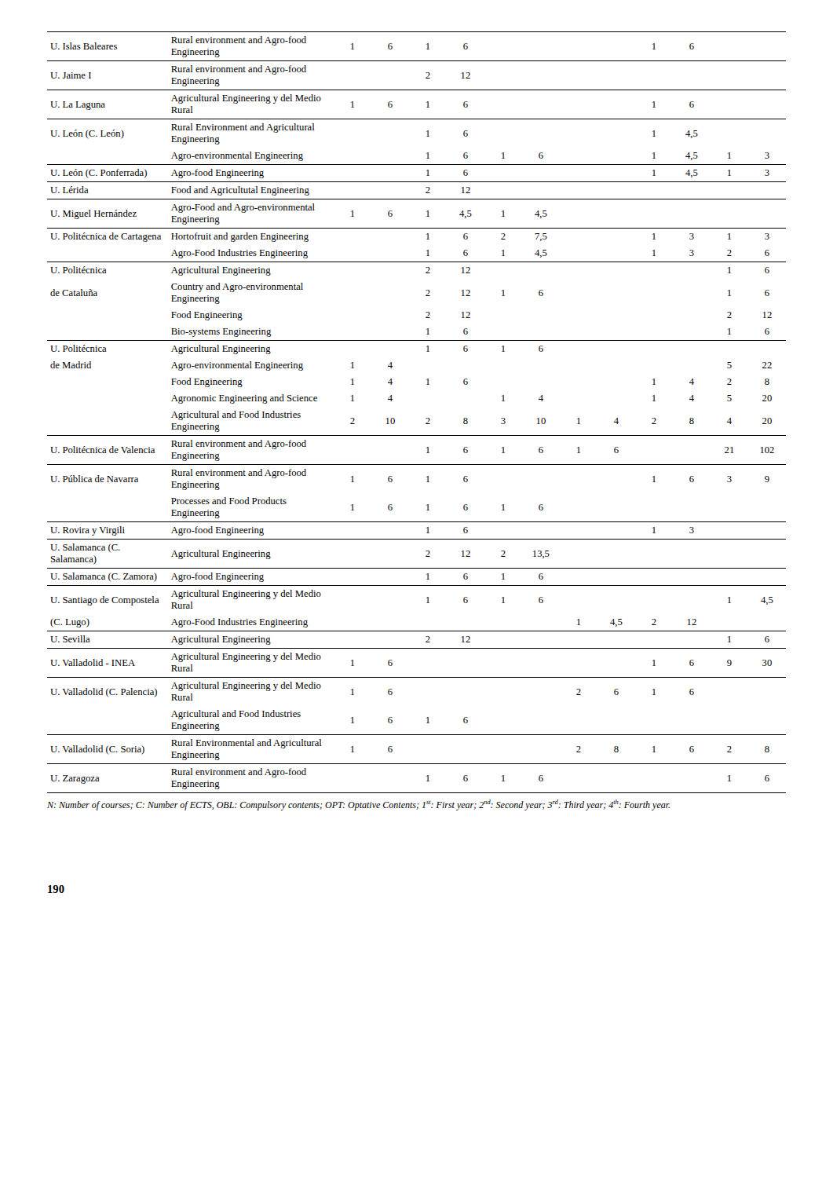| U. Islas Baleares | Rural environment and Agro-food Engineering | 1 | 6 | 1 | 6 | | | | | 1 | 6 | | |
| U. Jaime I | Rural environment and Agro-food Engineering | | | 2 | 12 | | | | | | | | |
| U. La Laguna | Agricultural Engineering y del Medio Rural | 1 | 6 | 1 | 6 | | | | | 1 | 6 | | |
| U. León (C. León) | Rural Environment and Agricultural Engineering | | | 1 | 6 | | | | | 1 | 4,5 | | |
| | Agro-environmental Engineering | | | 1 | 6 | 1 | 6 | | | 1 | 4,5 | 1 | 3 |
| U. León (C. Ponferrada) | Agro-food Engineering | | | 1 | 6 | | | | | 1 | 4,5 | 1 | 3 |
| U. Lérida | Food and Agricultutal Engineering | | | 2 | 12 | | | | | | | | |
| U. Miguel Hernández | Agro-Food and Agro-environmental Engineering | 1 | 6 | 1 | 4,5 | 1 | 4,5 | | | | | | |
| U. Politécnica de Cartagena | Hortofruit and garden Engineering | | | 1 | 6 | 2 | 7,5 | | | 1 | 3 | 1 | 3 |
| | Agro-Food Industries Engineering | | | 1 | 6 | 1 | 4,5 | | | 1 | 3 | 2 | 6 |
| U. Politécnica | Agricultural Engineering | | | 2 | 12 | | | | | | | 1 | 6 |
| de Cataluña | Country and Agro-environmental Engineering | | | 2 | 12 | 1 | 6 | | | | | 1 | 6 |
| | Food Engineering | | | 2 | 12 | | | | | | | 2 | 12 |
| | Bio-systems Engineering | | | 1 | 6 | | | | | | | 1 | 6 |
| U. Politécnica | Agricultural Engineering | | | 1 | 6 | 1 | 6 | | | | | | |
| de Madrid | Agro-environmental Engineering | 1 | 4 | | | | | | | | | 5 | 22 |
| | Food Engineering | 1 | 4 | 1 | 6 | | | | | 1 | 4 | 2 | 8 |
| | Agronomic Engineering and Science | 1 | 4 | | | 1 | 4 | | | 1 | 4 | 5 | 20 |
| | Agricultural and Food Industries Engineering | 2 | 10 | 2 | 8 | 3 | 10 | 1 | 4 | 2 | 8 | 4 | 20 |
| U. Politécnica de Valencia | Rural environment and Agro-food Engineering | | | 1 | 6 | 1 | 6 | 1 | 6 | | | 21 | 102 |
| U. Pública de Navarra | Rural environment and Agro-food Engineering | 1 | 6 | 1 | 6 | | | | | 1 | 6 | 3 | 9 |
| | Processes and Food Products Engineering | 1 | 6 | 1 | 6 | 1 | 6 | | | | | | |
| U. Rovira y Virgili | Agro-food Engineering | | | 1 | 6 | | | | | 1 | 3 | | |
| U. Salamanca (C. Salamanca) | Agricultural Engineering | | | 2 | 12 | 2 | 13,5 | | | | | | |
| U. Salamanca (C. Zamora) | Agro-food Engineering | | | 1 | 6 | 1 | 6 | | | | | | |
| U. Santiago de Compostela | Agricultural Engineering y del Medio Rural | | | 1 | 6 | 1 | 6 | | | | | 1 | 4,5 |
| (C. Lugo) | Agro-Food Industries Engineering | | | | | | | 1 | 4,5 | 2 | 12 | | |
| U. Sevilla | Agricultural Engineering | | | 2 | 12 | | | | | | | 1 | 6 |
| U. Valladolid - INEA | Agricultural Engineering y del Medio Rural | 1 | 6 | | | | | | | 1 | 6 | 9 | 30 |
| U. Valladolid (C. Palencia) | Agricultural Engineering y del Medio Rural | 1 | 6 | | | | | 2 | 6 | 1 | 6 | | |
| | Agricultural and Food Industries Engineering | 1 | 6 | 1 | 6 | | | | | | | | |
| U. Valladolid (C. Soria) | Rural Environmental and Agricultural Engineering | 1 | 6 | | | | | 2 | 8 | 1 | 6 | 2 | 8 |
| U. Zaragoza | Rural environment and Agro-food Engineering | | | 1 | 6 | 1 | 6 | | | | | 1 | 6 |
N: Number of courses; C: Number of ECTS, OBL: Compulsory contents; OPT: Optative Contents; 1st: First year; 2nd: Second year; 3rd: Third year; 4th: Fourth year.
190